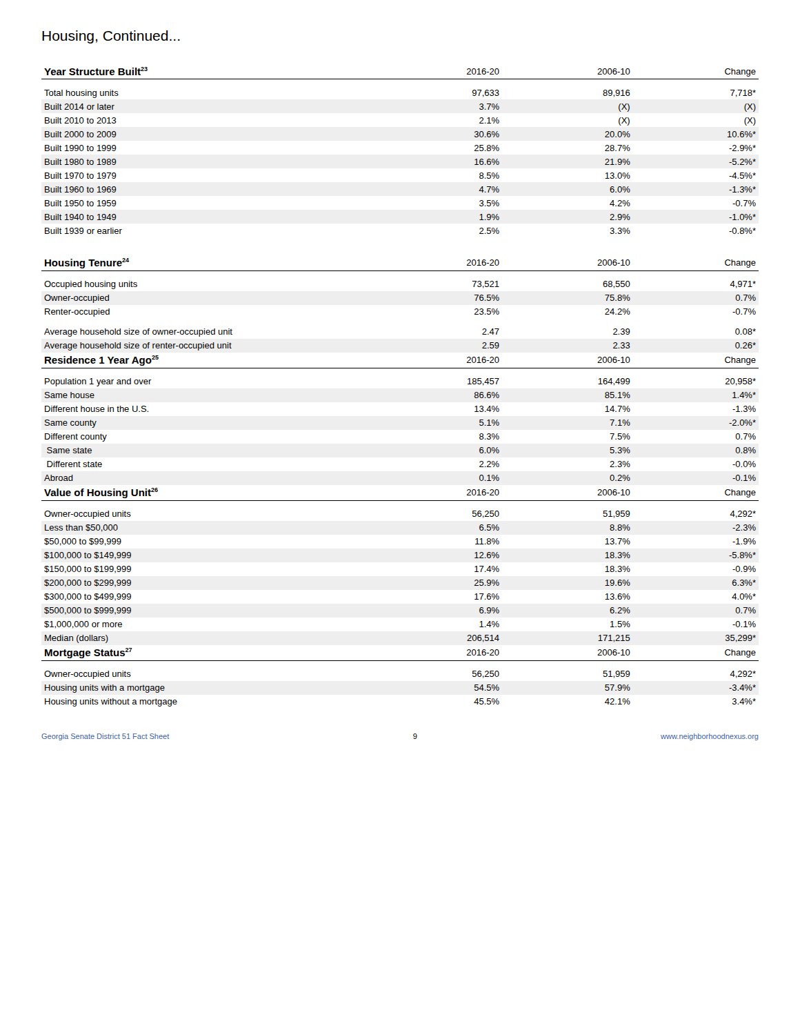Housing, Continued...
Housing data tables
| Year Structure Built 23 | 2016-20 | 2006-10 | Change |
| --- | --- | --- | --- |
| Total housing units | 97,633 | 89,916 | 7,718* |
| Built 2014 or later | 3.7% | (X) | (X) |
| Built 2010 to 2013 | 2.1% | (X) | (X) |
| Built 2000 to 2009 | 30.6% | 20.0% | 10.6%* |
| Built 1990 to 1999 | 25.8% | 28.7% | -2.9%* |
| Built 1980 to 1989 | 16.6% | 21.9% | -5.2%* |
| Built 1970 to 1979 | 8.5% | 13.0% | -4.5%* |
| Built 1960 to 1969 | 4.7% | 6.0% | -1.3%* |
| Built 1950 to 1959 | 3.5% | 4.2% | -0.7% |
| Built 1940 to 1949 | 1.9% | 2.9% | -1.0%* |
| Built 1939 or earlier | 2.5% | 3.3% | -0.8%* |
| Housing Tenure 24 | 2016-20 | 2006-10 | Change |
| Occupied housing units | 73,521 | 68,550 | 4,971* |
| Owner-occupied | 76.5% | 75.8% | 0.7% |
| Renter-occupied | 23.5% | 24.2% | -0.7% |
| Average household size of owner-occupied unit | 2.47 | 2.39 | 0.08* |
| Average household size of renter-occupied unit | 2.59 | 2.33 | 0.26* |
| Residence 1 Year Ago 25 | 2016-20 | 2006-10 | Change |
| Population 1 year and over | 185,457 | 164,499 | 20,958* |
| Same house | 86.6% | 85.1% | 1.4%* |
| Different house in the U.S. | 13.4% | 14.7% | -1.3% |
| Same county | 5.1% | 7.1% | -2.0%* |
| Different county | 8.3% | 7.5% | 0.7% |
| Same state | 6.0% | 5.3% | 0.8% |
| Different state | 2.2% | 2.3% | -0.0% |
| Abroad | 0.1% | 0.2% | -0.1% |
| Value of Housing Unit 26 | 2016-20 | 2006-10 | Change |
| Owner-occupied units | 56,250 | 51,959 | 4,292* |
| Less than $50,000 | 6.5% | 8.8% | -2.3% |
| $50,000 to $99,999 | 11.8% | 13.7% | -1.9% |
| $100,000 to $149,999 | 12.6% | 18.3% | -5.8%* |
| $150,000 to $199,999 | 17.4% | 18.3% | -0.9% |
| $200,000 to $299,999 | 25.9% | 19.6% | 6.3%* |
| $300,000 to $499,999 | 17.6% | 13.6% | 4.0%* |
| $500,000 to $999,999 | 6.9% | 6.2% | 0.7% |
| $1,000,000 or more | 1.4% | 1.5% | -0.1% |
| Median (dollars) | 206,514 | 171,215 | 35,299* |
| Mortgage Status 27 | 2016-20 | 2006-10 | Change |
| Owner-occupied units | 56,250 | 51,959 | 4,292* |
| Housing units with a mortgage | 54.5% | 57.9% | -3.4%* |
| Housing units without a mortgage | 45.5% | 42.1% | 3.4%* |
Georgia Senate District 51 Fact Sheet 9 www.neighborhoodnexus.org